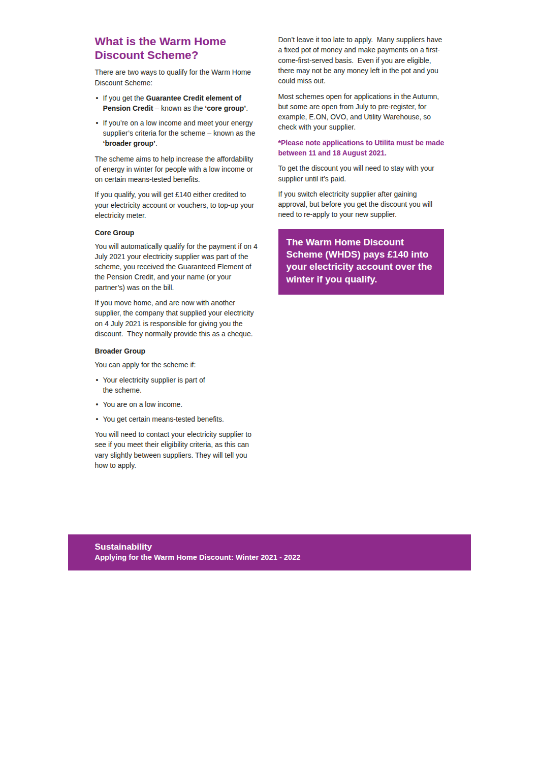What is the Warm Home
Discount Scheme?
There are two ways to qualify for the Warm Home Discount Scheme:
If you get the Guarantee Credit element of Pension Credit – known as the ‘core group’.
If you’re on a low income and meet your energy supplier’s criteria for the scheme – known as the ‘broader group’.
The scheme aims to help increase the affordability of energy in winter for people with a low income or on certain means-tested benefits.
If you qualify, you will get £140 either credited to your electricity account or vouchers, to top-up your electricity meter.
Core Group
You will automatically qualify for the payment if on 4 July 2021 your electricity supplier was part of the scheme, you received the Guaranteed Element of the Pension Credit, and your name (or your partner’s) was on the bill.
If you move home, and are now with another supplier, the company that supplied your electricity on 4 July 2021 is responsible for giving you the discount. They normally provide this as a cheque.
Broader Group
You can apply for the scheme if:
Your electricity supplier is part of
the scheme.
You are on a low income.
You get certain means-tested benefits.
You will need to contact your electricity supplier to see if you meet their eligibility criteria, as this can vary slightly between suppliers. They will tell you how to apply.
Don’t leave it too late to apply. Many suppliers have a fixed pot of money and make payments on a first-come-first-served basis. Even if you are eligible, there may not be any money left in the pot and you could miss out.
Most schemes open for applications in the Autumn, but some are open from July to pre-register, for example, E.ON, OVO, and Utility Warehouse, so check with your supplier.
*Please note applications to Utilita must be made between 11 and 18 August 2021.
To get the discount you will need to stay with your supplier until it’s paid.
If you switch electricity supplier after gaining approval, but before you get the discount you will need to re-apply to your new supplier.
The Warm Home Discount Scheme (WHDS) pays £140 into your electricity account over the winter if you qualify.
Sustainability
Applying for the Warm Home Discount: Winter 2021 - 2022